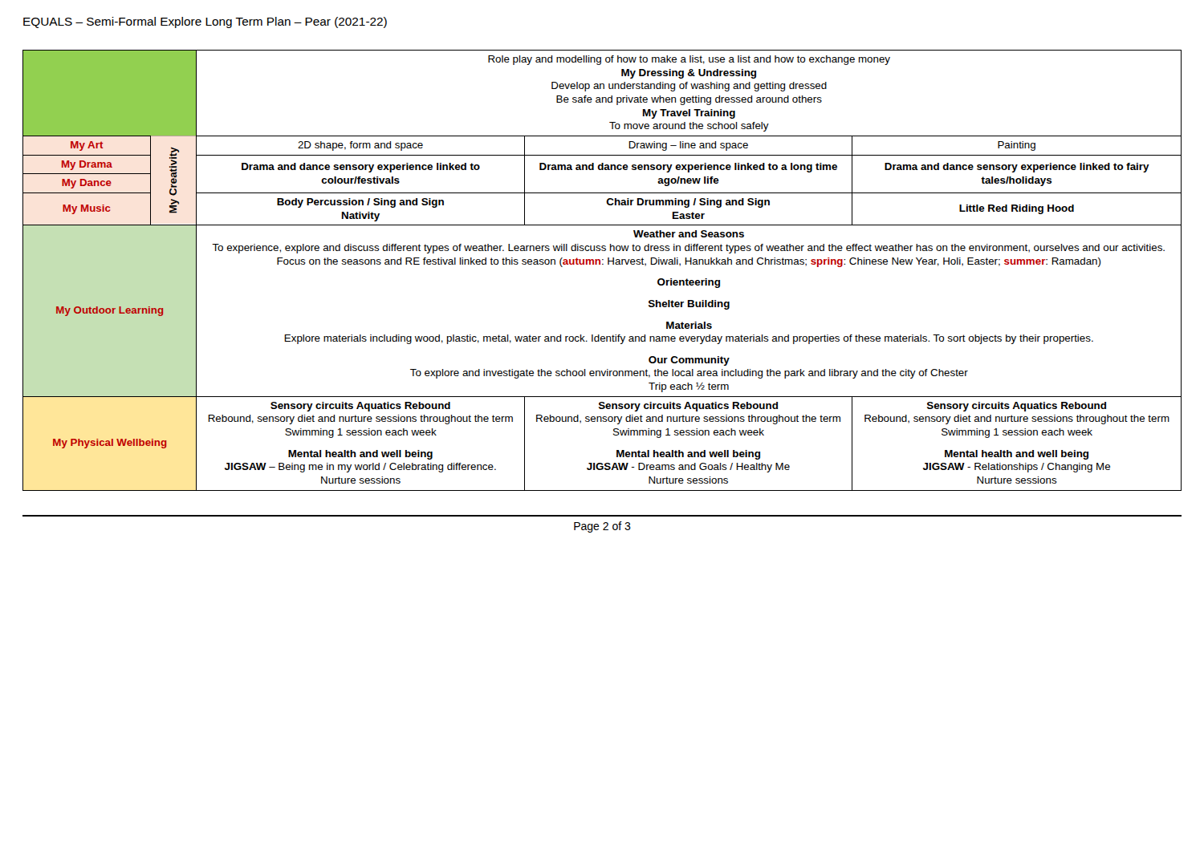EQUALS – Semi-Formal Explore Long Term Plan – Pear (2021-22)
| | Role play and modelling of how to make a list, use a list and how to exchange money My Dressing & Undressing Develop an understanding of washing and getting dressed Be safe and private when getting dressed around others My Travel Training To move around the school safely |
| My Art | My Creativity | 2D shape, form and space | Drawing – line and space | Painting |
| My Drama | Drama and dance sensory experience linked to colour/festivals | Drama and dance sensory experience linked to a long time ago/new life | Drama and dance sensory experience linked to fairy tales/holidays |
| My Dance |
| My Music | Body Percussion / Sing and Sign Nativity | Chair Drumming / Sing and Sign Easter | Little Red Riding Hood |
| My Outdoor Learning | Weather and Seasons To experience, explore and discuss different types of weather. Learners will discuss how to dress in different types of weather and the effect weather has on the environment, ourselves and our activities. Focus on the seasons and RE festival linked to this season ( autumn : Harvest, Diwali, Hanukkah and Christmas; spring : Chinese New Year, Holi, Easter; summer : Ramadan) Orienteering Shelter Building Materials Explore materials including wood, plastic, metal, water and rock. Identify and name everyday materials and properties of these materials. To sort objects by their properties. Our Community To explore and investigate the school environment, the local area including the park and library and the city of Chester Trip each ½ term |
| My Physical Wellbeing | Sensory circuits Aquatics Rebound Rebound, sensory diet and nurture sessions throughout the term Swimming 1 session each week Mental health and well being JIGSAW – Being me in my world / Celebrating difference. Nurture sessions | Sensory circuits Aquatics Rebound Rebound, sensory diet and nurture sessions throughout the term Swimming 1 session each week Mental health and well being JIGSAW - Dreams and Goals / Healthy Me Nurture sessions | Sensory circuits Aquatics Rebound Rebound, sensory diet and nurture sessions throughout the term Swimming 1 session each week Mental health and well being JIGSAW - Relationships / Changing Me Nurture sessions |
Page 2 of 3